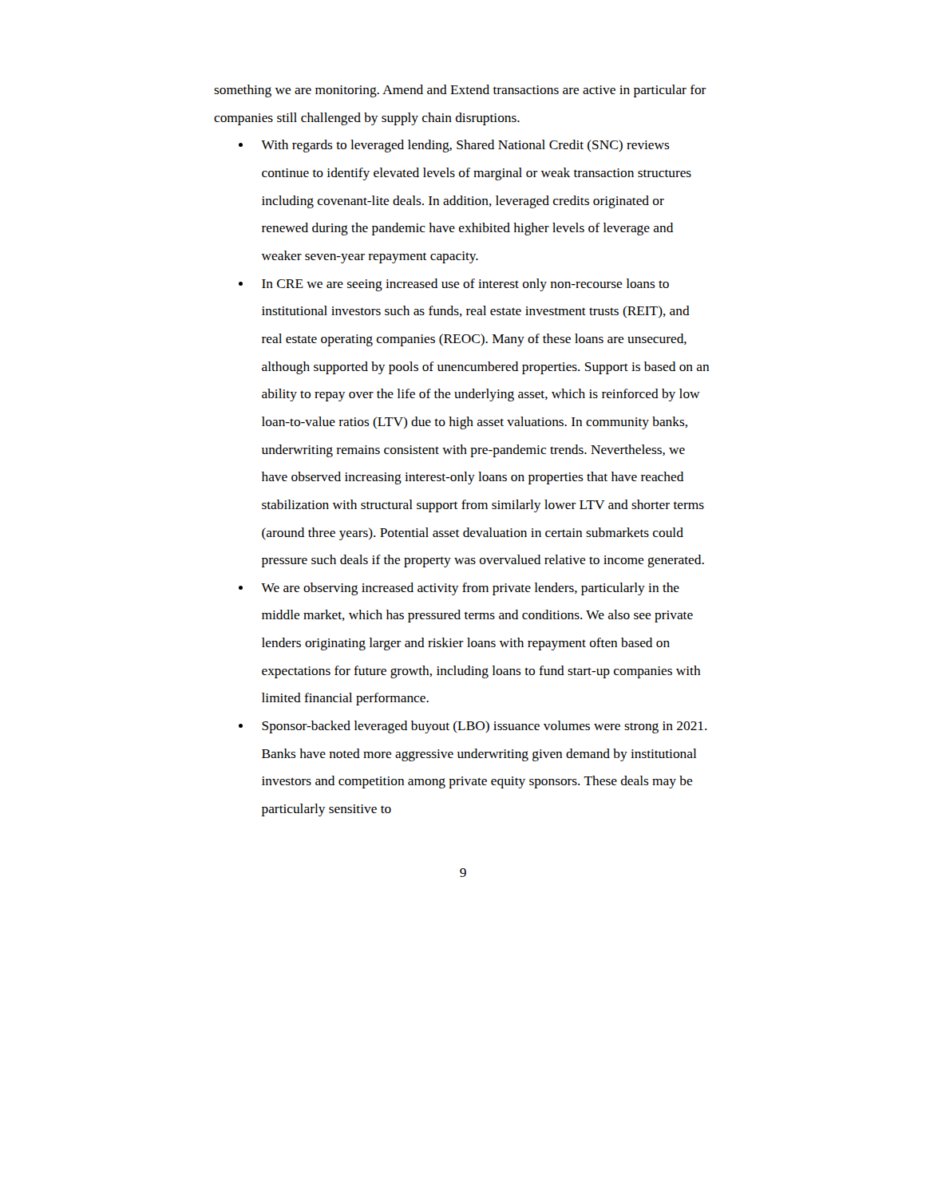something we are monitoring. Amend and Extend transactions are active in particular for companies still challenged by supply chain disruptions.
With regards to leveraged lending, Shared National Credit (SNC) reviews continue to identify elevated levels of marginal or weak transaction structures including covenant-lite deals. In addition, leveraged credits originated or renewed during the pandemic have exhibited higher levels of leverage and weaker seven-year repayment capacity.
In CRE we are seeing increased use of interest only non-recourse loans to institutional investors such as funds, real estate investment trusts (REIT), and real estate operating companies (REOC). Many of these loans are unsecured, although supported by pools of unencumbered properties. Support is based on an ability to repay over the life of the underlying asset, which is reinforced by low loan-to-value ratios (LTV) due to high asset valuations. In community banks, underwriting remains consistent with pre-pandemic trends. Nevertheless, we have observed increasing interest-only loans on properties that have reached stabilization with structural support from similarly lower LTV and shorter terms (around three years). Potential asset devaluation in certain submarkets could pressure such deals if the property was overvalued relative to income generated.
We are observing increased activity from private lenders, particularly in the middle market, which has pressured terms and conditions. We also see private lenders originating larger and riskier loans with repayment often based on expectations for future growth, including loans to fund start-up companies with limited financial performance.
Sponsor-backed leveraged buyout (LBO) issuance volumes were strong in 2021. Banks have noted more aggressive underwriting given demand by institutional investors and competition among private equity sponsors. These deals may be particularly sensitive to
9